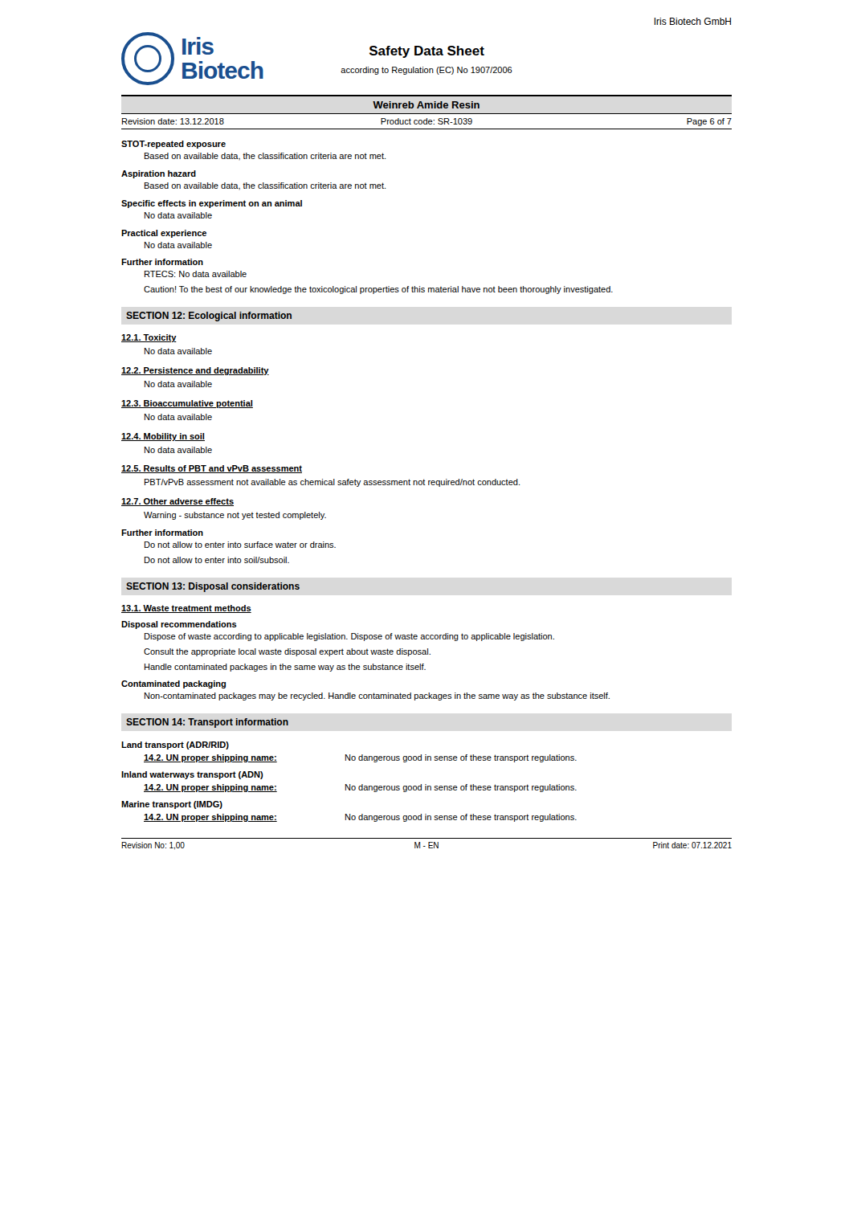Iris Biotech GmbH
Iris
Biotech
Safety Data Sheet
according to Regulation (EC) No 1907/2006
Weinreb Amide Resin
Revision date: 13.12.2018
Product code: SR-1039
Page 6 of 7
STOT-repeated exposure
Based on available data, the classification criteria are not met.
Aspiration hazard
Based on available data, the classification criteria are not met.
Specific effects in experiment on an animal
No data available
Practical experience
No data available
Further information
RTECS: No data available
Caution! To the best of our knowledge the toxicological properties of this material have not been thoroughly investigated.
SECTION 12: Ecological information
12.1. Toxicity
No data available
12.2. Persistence and degradability
No data available
12.3. Bioaccumulative potential
No data available
12.4. Mobility in soil
No data available
12.5. Results of PBT and vPvB assessment
PBT/vPvB assessment not available as chemical safety assessment not required/not conducted.
12.7. Other adverse effects
Warning - substance not yet tested completely.
Further information
Do not allow to enter into surface water or drains.
Do not allow to enter into soil/subsoil.
SECTION 13: Disposal considerations
13.1. Waste treatment methods
Disposal recommendations
Dispose of waste according to applicable legislation. Dispose of waste according to applicable legislation.
Consult the appropriate local waste disposal expert about waste disposal.
Handle contaminated packages in the same way as the substance itself.
Contaminated packaging
Non-contaminated packages may be recycled. Handle contaminated packages in the same way as the substance itself.
SECTION 14: Transport information
Land transport (ADR/RID)
14.2. UN proper shipping name:
No dangerous good in sense of these transport regulations.
Inland waterways transport (ADN)
14.2. UN proper shipping name:
No dangerous good in sense of these transport regulations.
Marine transport (IMDG)
14.2. UN proper shipping name:
No dangerous good in sense of these transport regulations.
Revision No: 1,00
M - EN
Print date: 07.12.2021